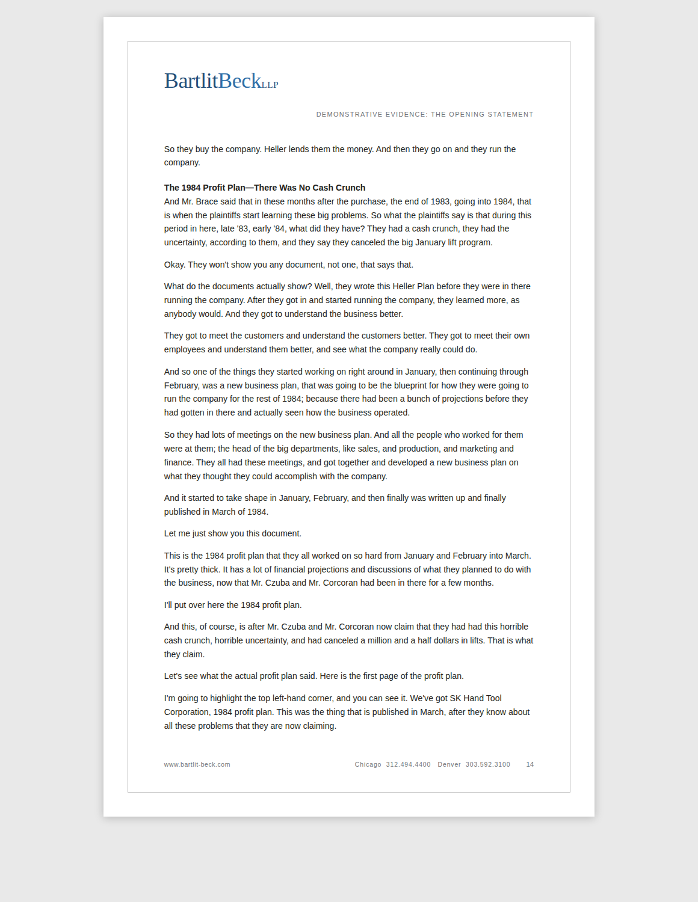Bartlit Beck LLP
Demonstrative Evidence: The Opening Statement
So they buy the company. Heller lends them the money. And then they go on and they run the company.
The 1984 Profit Plan—There Was No Cash Crunch
And Mr. Brace said that in these months after the purchase, the end of 1983, going into 1984, that is when the plaintiffs start learning these big problems. So what the plaintiffs say is that during this period in here, late '83, early '84, what did they have? They had a cash crunch, they had the uncertainty, according to them, and they say they canceled the big January lift program.
Okay. They won't show you any document, not one, that says that.
What do the documents actually show? Well, they wrote this Heller Plan before they were in there running the company. After they got in and started running the company, they learned more, as anybody would. And they got to understand the business better.
They got to meet the customers and understand the customers better. They got to meet their own employees and understand them better, and see what the company really could do.
And so one of the things they started working on right around in January, then continuing through February, was a new business plan, that was going to be the blueprint for how they were going to run the company for the rest of 1984; because there had been a bunch of projections before they had gotten in there and actually seen how the business operated.
So they had lots of meetings on the new business plan. And all the people who worked for them were at them; the head of the big departments, like sales, and production, and marketing and finance. They all had these meetings, and got together and developed a new business plan on what they thought they could accomplish with the company.
And it started to take shape in January, February, and then finally was written up and finally published in March of 1984.
Let me just show you this document.
This is the 1984 profit plan that they all worked on so hard from January and February into March. It's pretty thick. It has a lot of financial projections and discussions of what they planned to do with the business, now that Mr. Czuba and Mr. Corcoran had been in there for a few months.
I'll put over here the 1984 profit plan.
And this, of course, is after Mr. Czuba and Mr. Corcoran now claim that they had had this horrible cash crunch, horrible uncertainty, and had canceled a million and a half dollars in lifts. That is what they claim.
Let's see what the actual profit plan said. Here is the first page of the profit plan.
I'm going to highlight the top left-hand corner, and you can see it. We've got SK Hand Tool Corporation, 1984 profit plan. This was the thing that is published in March, after they know about all these problems that they are now claiming.
www.bartlit-beck.com
Chicago 312.494.4400 Denver 303.592.3100
14